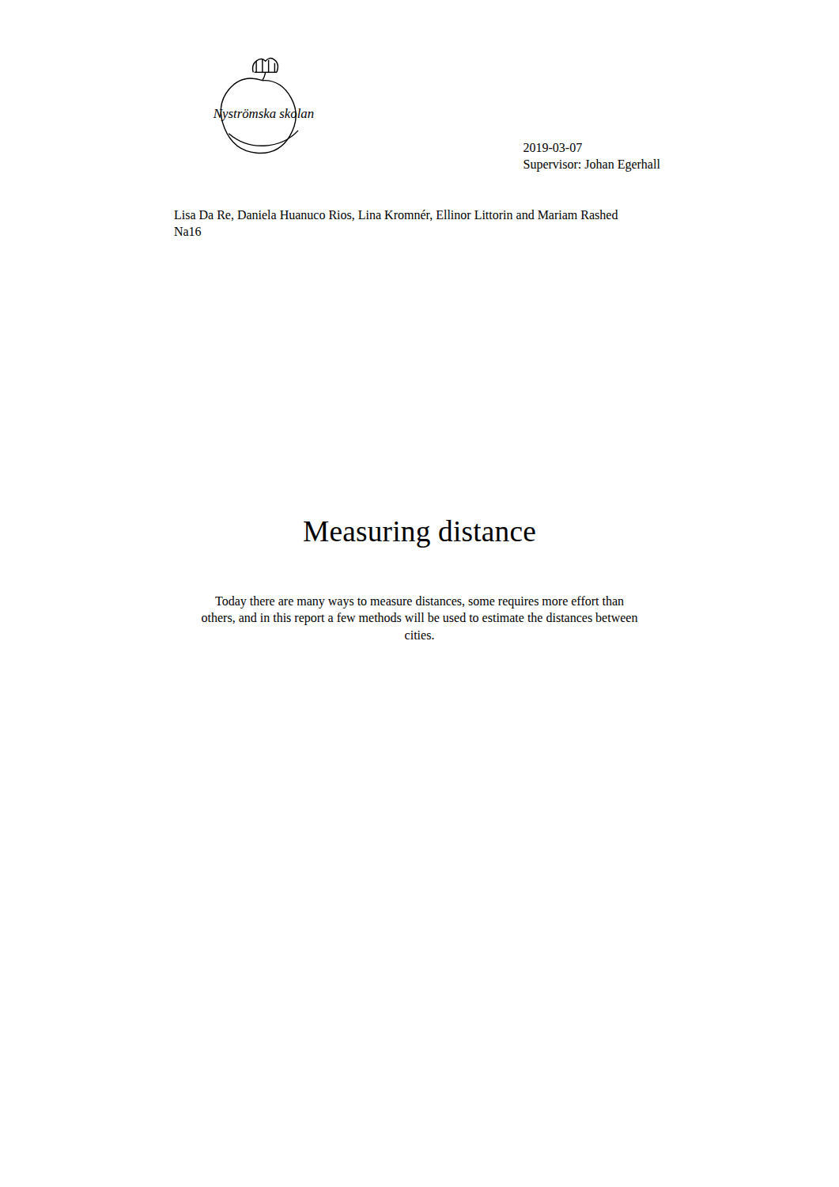2019-03-07
Supervisor: Johan Egerhall
Lisa Da Re, Daniela Huanuco Rios, Lina Kromnér, Ellinor Littorin and Mariam Rashed
Na16
Measuring distance
Today there are many ways to measure distances, some requires more effort than others, and in this report a few methods will be used to estimate the distances between cities.